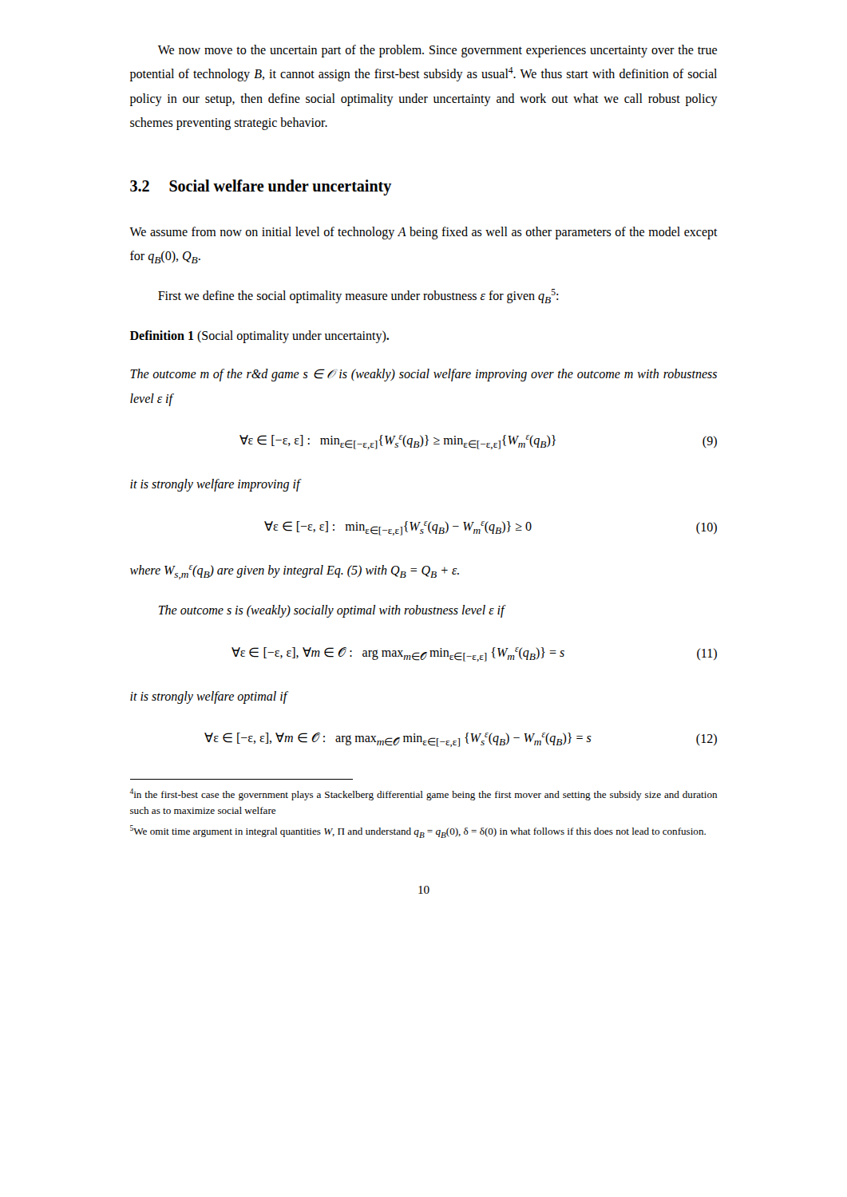We now move to the uncertain part of the problem. Since government experiences uncertainty over the true potential of technology B, it cannot assign the first-best subsidy as usual4. We thus start with definition of social policy in our setup, then define social optimality under uncertainty and work out what we call robust policy schemes preventing strategic behavior.
3.2 Social welfare under uncertainty
We assume from now on initial level of technology A being fixed as well as other parameters of the model except for qB(0), QB.
First we define the social optimality measure under robustness ε for given qB5:
Definition 1 (Social optimality under uncertainty).
The outcome m of the r&d game s ∈ 𝒪 is (weakly) social welfare improving over the outcome m with robustness level ε if
∀ε ∈ [−ε, ε] : minε∈[−ε,ε]{Wsε(qB)} ≥ minε∈[−ε,ε]{Wmε(qB)}
(9)
it is strongly welfare improving if
∀ε ∈ [−ε, ε] : minε∈[−ε,ε]{Wsε(qB) − Wmε(qB)} ≥ 0
(10)
where Ws,mε(qB) are given by integral Eq. (5) with QB = QB + ε.
The outcome s is (weakly) socially optimal with robustness level ε if
∀ε ∈ [−ε, ε], ∀m ∈ 𝒪 : arg maxm∈𝒪 minε∈[−ε,ε] {Wmε(qB)} = s
(11)
it is strongly welfare optimal if
∀ε ∈ [−ε, ε], ∀m ∈ 𝒪 : arg maxm∈𝒪 minε∈[−ε,ε] {Wsε(qB) − Wmε(qB)} = s
(12)
4in the first-best case the government plays a Stackelberg differential game being the first mover and setting the subsidy size and duration such as to maximize social welfare
5We omit time argument in integral quantities W, Π and understand qB = qB(0), δ = δ(0) in what follows if this does not lead to confusion.
10